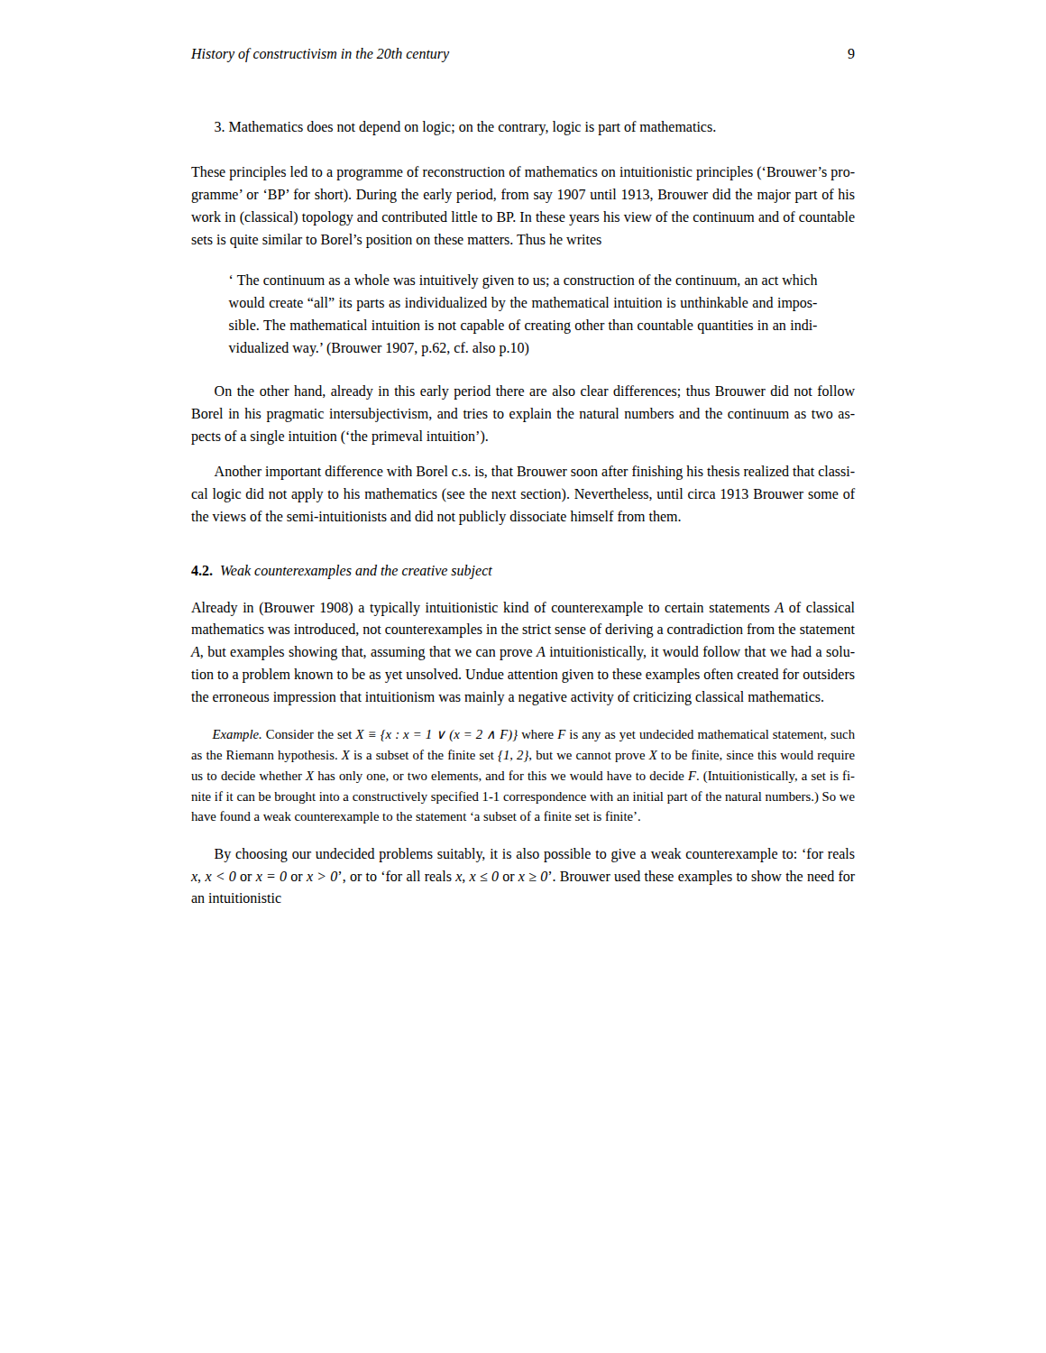History of constructivism in the 20th century 9
Mathematics does not depend on logic; on the contrary, logic is part of mathematics.
These principles led to a programme of reconstruction of mathematics on intuitionistic principles (‘Brouwer’s programme’ or ‘BP’ for short). During the early period, from say 1907 until 1913, Brouwer did the major part of his work in (classical) topology and contributed little to BP. In these years his view of the continuum and of countable sets is quite similar to Borel’s position on these matters. Thus he writes
‘ The continuum as a whole was intuitively given to us; a construction of the continuum, an act which would create “all” its parts as individualized by the mathematical intuition is unthinkable and impossible. The mathematical intuition is not capable of creating other than countable quantities in an individualized way.’ (Brouwer 1907, p.62, cf. also p.10)
On the other hand, already in this early period there are also clear differences; thus Brouwer did not follow Borel in his pragmatic intersubjectivism, and tries to explain the natural numbers and the continuum as two aspects of a single intuition (‘the primeval intuition’).
Another important difference with Borel c.s. is, that Brouwer soon after finishing his thesis realized that classical logic did not apply to his mathematics (see the next section). Nevertheless, until circa 1913 Brouwer some of the views of the semi-intuitionists and did not publicly dissociate himself from them.
4.2. Weak counterexamples and the creative subject
Already in (Brouwer 1908) a typically intuitionistic kind of counterexample to certain statements A of classical mathematics was introduced, not counterexamples in the strict sense of deriving a contradiction from the statement A, but examples showing that, assuming that we can prove A intuitionistically, it would follow that we had a solution to a problem known to be as yet unsolved. Undue attention given to these examples often created for outsiders the erroneous impression that intuitionism was mainly a negative activity of criticizing classical mathematics.
Example. Consider the set X ≡ {x : x = 1 ∨ (x = 2 ∧ F)} where F is any as yet undecided mathematical statement, such as the Riemann hypothesis. X is a subset of the finite set {1, 2}, but we cannot prove X to be finite, since this would require us to decide whether X has only one, or two elements, and for this we would have to decide F. (Intuitionistically, a set is finite if it can be brought into a constructively specified 1-1 correspondence with an initial part of the natural numbers.) So we have found a weak counterexample to the statement ‘a subset of a finite set is finite’.
By choosing our undecided problems suitably, it is also possible to give a weak counterexample to: ‘for reals x, x < 0 or x = 0 or x > 0’, or to ‘for all reals x, x ≤ 0 or x ≥ 0’. Brouwer used these examples to show the need for an intuitionistic